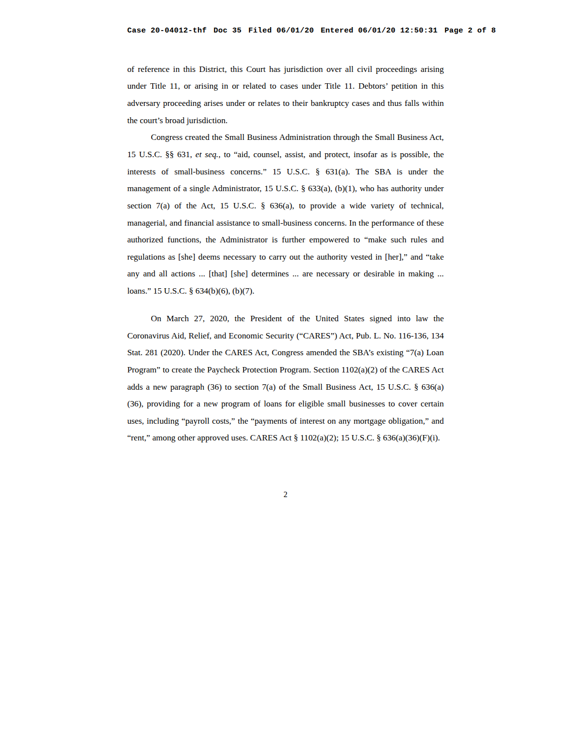Case 20-04012-thf Doc 35 Filed 06/01/20 Entered 06/01/20 12:50:31 Page 2 of 8
of reference in this District, this Court has jurisdiction over all civil proceedings arising under Title 11, or arising in or related to cases under Title 11. Debtors’ petition in this adversary proceeding arises under or relates to their bankruptcy cases and thus falls within the court’s broad jurisdiction.
Congress created the Small Business Administration through the Small Business Act, 15 U.S.C. §§ 631, et seq., to “aid, counsel, assist, and protect, insofar as is possible, the interests of small-business concerns.” 15 U.S.C. § 631(a). The SBA is under the management of a single Administrator, 15 U.S.C. § 633(a), (b)(1), who has authority under section 7(a) of the Act, 15 U.S.C. § 636(a), to provide a wide variety of technical, managerial, and financial assistance to small-business concerns. In the performance of these authorized functions, the Administrator is further empowered to “make such rules and regulations as [she] deems necessary to carry out the authority vested in [her],” and “take any and all actions ... [that] [she] determines ... are necessary or desirable in making ... loans.” 15 U.S.C. § 634(b)(6), (b)(7).
On March 27, 2020, the President of the United States signed into law the Coronavirus Aid, Relief, and Economic Security (“CARES”) Act, Pub. L. No. 116-136, 134 Stat. 281 (2020). Under the CARES Act, Congress amended the SBA’s existing “7(a) Loan Program” to create the Paycheck Protection Program. Section 1102(a)(2) of the CARES Act adds a new paragraph (36) to section 7(a) of the Small Business Act, 15 U.S.C. § 636(a)(36), providing for a new program of loans for eligible small businesses to cover certain uses, including “payroll costs,” the “payments of interest on any mortgage obligation,” and “rent,” among other approved uses. CARES Act § 1102(a)(2); 15 U.S.C. § 636(a)(36)(F)(i).
2